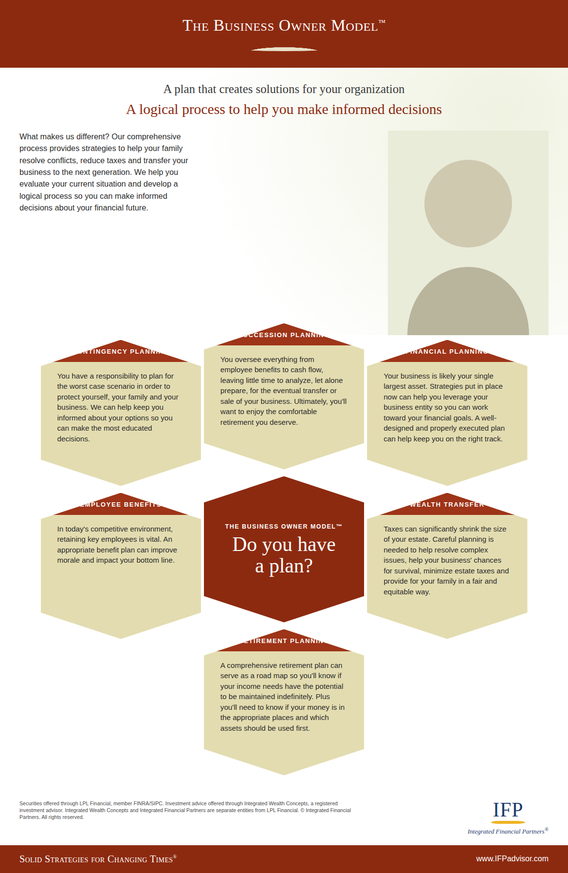The Business Owner Model™
A plan that creates solutions for your organization
A logical process to help you make informed decisions
What makes us different? Our comprehensive process provides strategies to help your family resolve conflicts, reduce taxes and transfer your business to the next generation. We help you evaluate your current situation and develop a logical process so you can make informed decisions about your financial future.
Contingency Planning
You have a responsibility to plan for the worst case scenario in order to protect yourself, your family and your business. We can help keep you informed about your options so you can make the most educated decisions.
Employee Benefits
In today's competitive environment, retaining key employees is vital. An appropriate benefit plan can improve morale and impact your bottom line.
Succession Planning
You oversee everything from employee benefits to cash flow, leaving little time to analyze, let alone prepare, for the eventual transfer or sale of your business. Ultimately, you'll want to enjoy the comfortable retirement you deserve.
The Business Owner Model™
Do you have
a plan?
Retirement Planning
A comprehensive retirement plan can serve as a road map so you'll know if your income needs have the potential to be maintained indefinitely. Plus you'll need to know if your money is in the appropriate places and which assets should be used first.
Financial Planning
Your business is likely your single largest asset. Strategies put in place now can help you leverage your business entity so you can work toward your financial goals. A well-designed and properly executed plan can help keep you on the right track.
Wealth Transfer
Taxes can significantly shrink the size of your estate. Careful planning is needed to help resolve complex issues, help your business' chances for survival, minimize estate taxes and provide for your family in a fair and equitable way.
Securities offered through LPL Financial, member FINRA/SIPC. Investment advice offered through Integrated Wealth Concepts, a registered investment advisor. Integrated Wealth Concepts and Integrated Financial Partners are separate entities from LPL Financial. © Integrated Financial Partners. All rights reserved.
IFP
Integrated Financial Partners®
Solid Strategies for Changing Times®
www.IFPadvisor.com